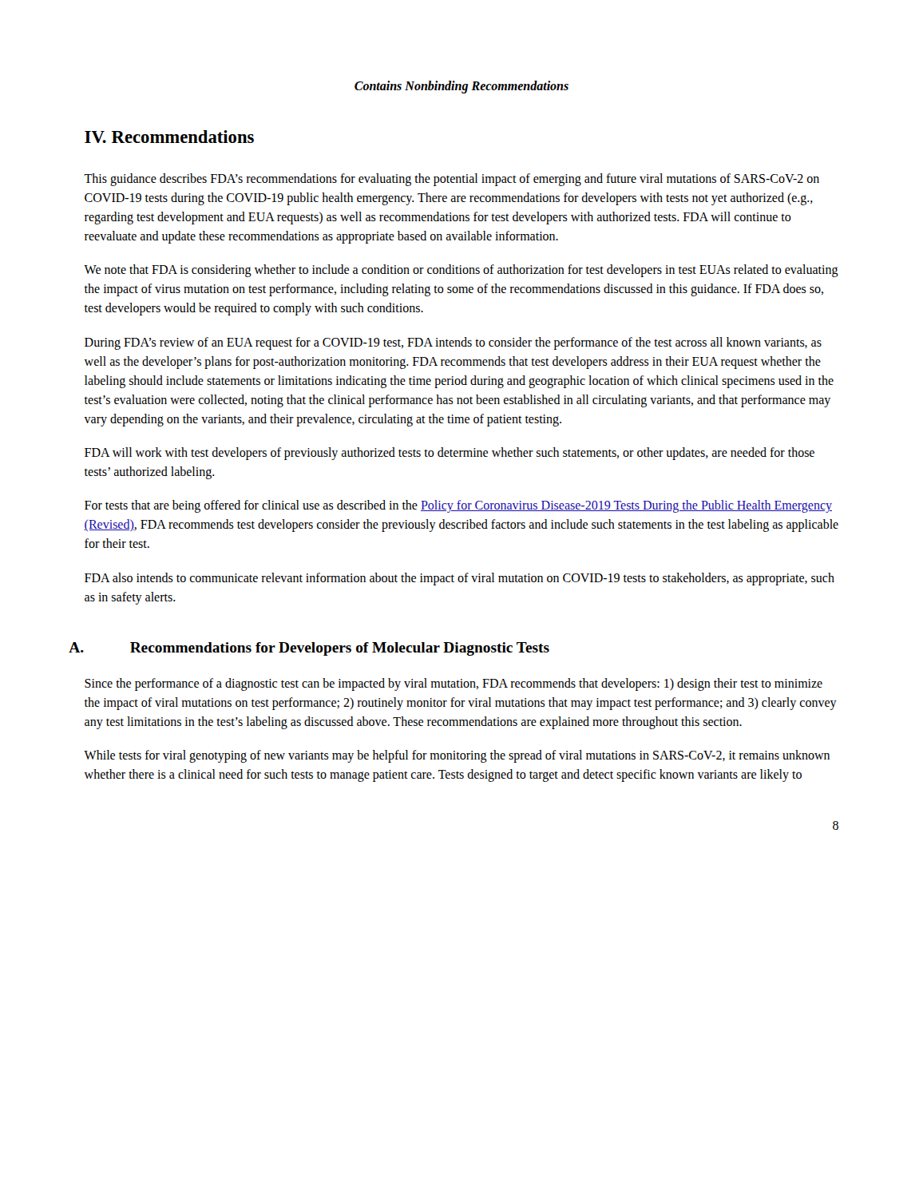Contains Nonbinding Recommendations
IV. Recommendations
This guidance describes FDA’s recommendations for evaluating the potential impact of emerging and future viral mutations of SARS-CoV-2 on COVID-19 tests during the COVID-19 public health emergency. There are recommendations for developers with tests not yet authorized (e.g., regarding test development and EUA requests) as well as recommendations for test developers with authorized tests. FDA will continue to reevaluate and update these recommendations as appropriate based on available information.
We note that FDA is considering whether to include a condition or conditions of authorization for test developers in test EUAs related to evaluating the impact of virus mutation on test performance, including relating to some of the recommendations discussed in this guidance. If FDA does so, test developers would be required to comply with such conditions.
During FDA’s review of an EUA request for a COVID-19 test, FDA intends to consider the performance of the test across all known variants, as well as the developer’s plans for post-authorization monitoring. FDA recommends that test developers address in their EUA request whether the labeling should include statements or limitations indicating the time period during and geographic location of which clinical specimens used in the test’s evaluation were collected, noting that the clinical performance has not been established in all circulating variants, and that performance may vary depending on the variants, and their prevalence, circulating at the time of patient testing.
FDA will work with test developers of previously authorized tests to determine whether such statements, or other updates, are needed for those tests’ authorized labeling.
For tests that are being offered for clinical use as described in the Policy for Coronavirus Disease-2019 Tests During the Public Health Emergency (Revised), FDA recommends test developers consider the previously described factors and include such statements in the test labeling as applicable for their test.
FDA also intends to communicate relevant information about the impact of viral mutation on COVID-19 tests to stakeholders, as appropriate, such as in safety alerts.
A. Recommendations for Developers of Molecular Diagnostic Tests
Since the performance of a diagnostic test can be impacted by viral mutation, FDA recommends that developers: 1) design their test to minimize the impact of viral mutations on test performance; 2) routinely monitor for viral mutations that may impact test performance; and 3) clearly convey any test limitations in the test’s labeling as discussed above. These recommendations are explained more throughout this section.
While tests for viral genotyping of new variants may be helpful for monitoring the spread of viral mutations in SARS-CoV-2, it remains unknown whether there is a clinical need for such tests to manage patient care. Tests designed to target and detect specific known variants are likely to
8